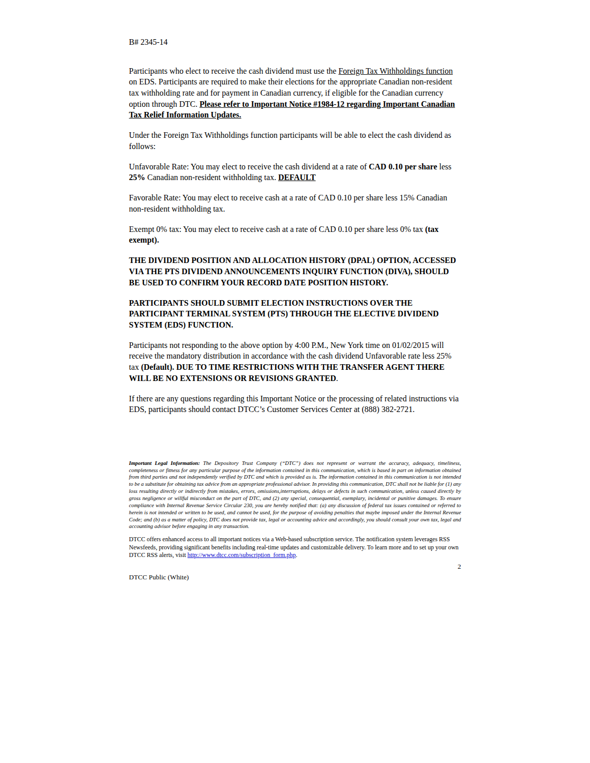B# 2345-14
Participants who elect to receive the cash dividend must use the Foreign Tax Withholdings function on EDS. Participants are required to make their elections for the appropriate Canadian non-resident tax withholding rate and for payment in Canadian currency, if eligible for the Canadian currency option through DTC. Please refer to Important Notice #1984-12 regarding Important Canadian Tax Relief Information Updates.
Under the Foreign Tax Withholdings function participants will be able to elect the cash dividend as follows:
Unfavorable Rate: You may elect to receive the cash dividend at a rate of CAD 0.10 per share less 25% Canadian non-resident withholding tax. DEFAULT
Favorable Rate: You may elect to receive cash at a rate of CAD 0.10 per share less 15% Canadian non-resident withholding tax.
Exempt 0% tax: You may elect to receive cash at a rate of CAD 0.10 per share less 0% tax (tax exempt).
THE DIVIDEND POSITION AND ALLOCATION HISTORY (DPAL) OPTION, ACCESSED VIA THE PTS DIVIDEND ANNOUNCEMENTS INQUIRY FUNCTION (DIVA), SHOULD BE USED TO CONFIRM YOUR RECORD DATE POSITION HISTORY.
PARTICIPANTS SHOULD SUBMIT ELECTION INSTRUCTIONS OVER THE PARTICIPANT TERMINAL SYSTEM (PTS) THROUGH THE ELECTIVE DIVIDEND SYSTEM (EDS) FUNCTION.
Participants not responding to the above option by 4:00 P.M., New York time on 01/02/2015 will receive the mandatory distribution in accordance with the cash dividend Unfavorable rate less 25% tax (Default). DUE TO TIME RESTRICTIONS WITH THE TRANSFER AGENT THERE WILL BE NO EXTENSIONS OR REVISIONS GRANTED.
If there are any questions regarding this Important Notice or the processing of related instructions via EDS, participants should contact DTCC’s Customer Services Center at (888) 382-2721.
Important Legal Information: The Depository Trust Company (“DTC”) does not represent or warrant the accuracy, adequacy, timeliness, completeness or fitness for any particular purpose of the information contained in this communication, which is based in part on information obtained from third parties and not independently verified by DTC and which is provided as is. The information contained in this communication is not intended to be a substitute for obtaining tax advice from an appropriate professional advisor. In providing this communication, DTC shall not be liable for (1) any loss resulting directly or indirectly from mistakes, errors, omissions,interruptions, delays or defects in such communication, unless caused directly by gross negligence or willful misconduct on the part of DTC, and (2) any special, consequential, exemplary, incidental or punitive damages. To ensure compliance with Internal Revenue Service Circular 230, you are hereby notified that: (a) any discussion of federal tax issues contained or referred to herein is not intended or written to be used, and cannot be used, for the purpose of avoiding penalties that maybe imposed under the Internal Revenue Code; and (b) as a matter of policy, DTC does not provide tax, legal or accounting advice and accordingly, you should consult your own tax, legal and accounting advisor before engaging in any transaction.
DTCC offers enhanced access to all important notices via a Web-based subscription service. The notification system leverages RSS Newsfeeds, providing significant benefits including real-time updates and customizable delivery. To learn more and to set up your own DTCC RSS alerts, visit http://www.dtcc.com/subscription_form.php.
2
DTCC Public (White)